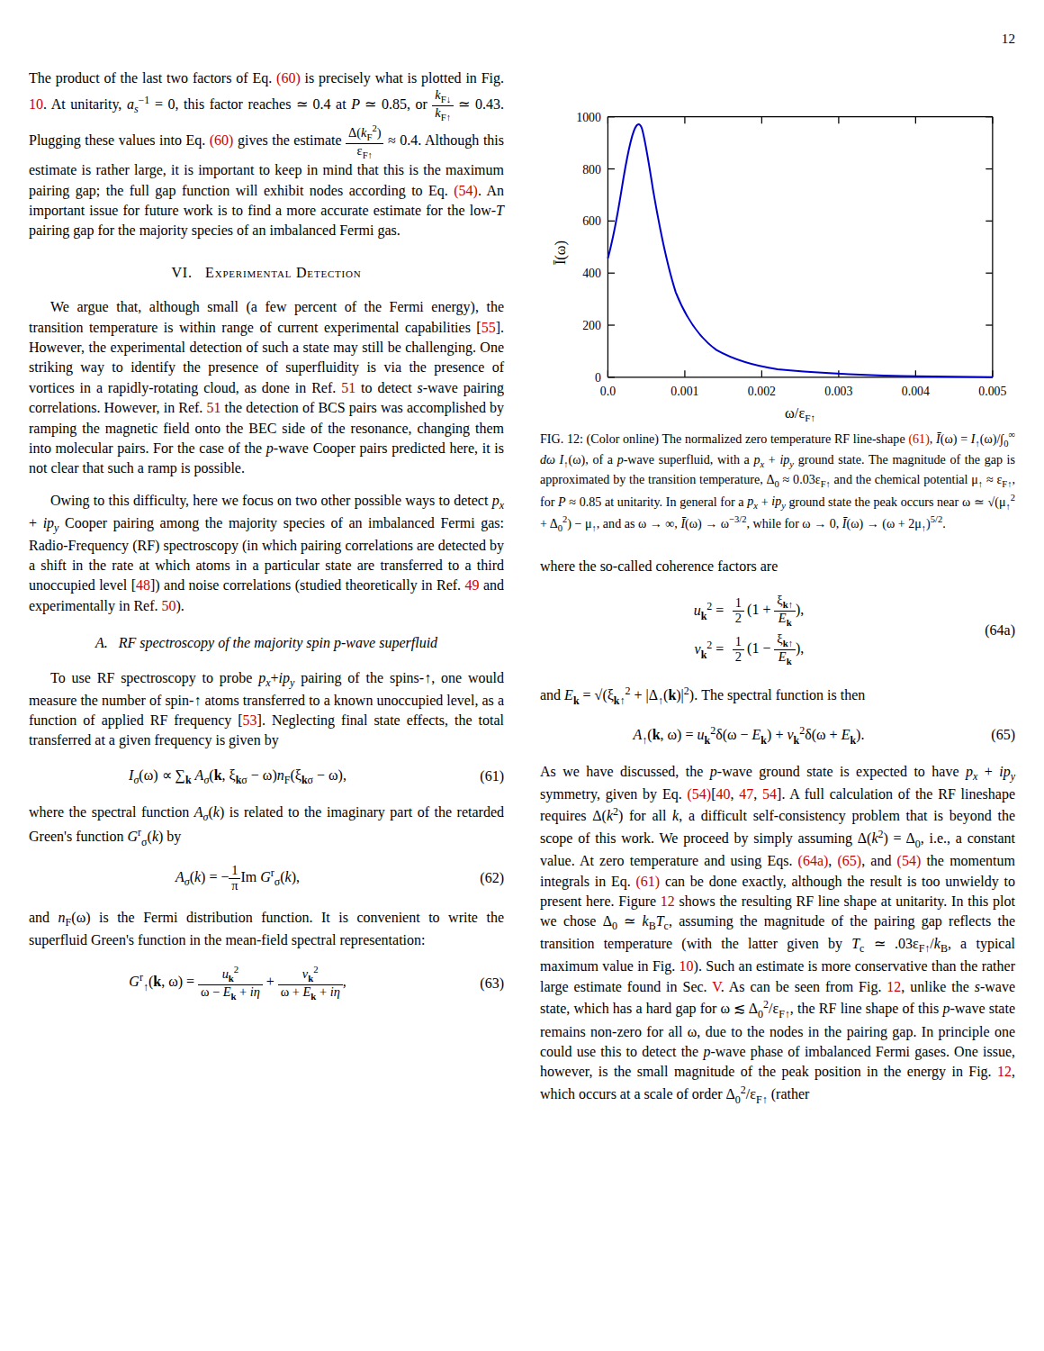12
The product of the last two factors of Eq. (60) is precisely what is plotted in Fig. 10. At unitarity, as−1 = 0, this factor reaches ≃ 0.4 at P ≃ 0.85, or kF↓kF↑ ≃ 0.43. Plugging these values into Eq. (60) gives the estimate Δ(kF2) εF↑ ≈ 0.4. Although this estimate is rather large, it is important to keep in mind that this is the maximum pairing gap; the full gap function will exhibit nodes according to Eq. (54). An important issue for future work is to find a more accurate estimate for the low-T pairing gap for the majority species of an imbalanced Fermi gas.
VI. Experimental Detection
We argue that, although small (a few percent of the Fermi energy), the transition temperature is within range of current experimental capabilities [55]. However, the experimental detection of such a state may still be challenging. One striking way to identify the presence of superfluidity is via the presence of vortices in a rapidly-rotating cloud, as done in Ref. 51 to detect s-wave pairing correlations. However, in Ref. 51 the detection of BCS pairs was accomplished by ramping the magnetic field onto the BEC side of the resonance, changing them into molecular pairs. For the case of the p-wave Cooper pairs predicted here, it is not clear that such a ramp is possible.
Owing to this difficulty, here we focus on two other possible ways to detect px + ipy Cooper pairing among the majority species of an imbalanced Fermi gas: Radio-Frequency (RF) spectroscopy (in which pairing correlations are detected by a shift in the rate at which atoms in a particular state are transferred to a third unoccupied level [48]) and noise correlations (studied theoretically in Ref. 49 and experimentally in Ref. 50).
A. RF spectroscopy of the majority spin p-wave superfluid
To use RF spectroscopy to probe px+ipy pairing of the spins-↑, one would measure the number of spin-↑ atoms transferred to a known unoccupied level, as a function of applied RF frequency [53]. Neglecting final state effects, the total transferred at a given frequency is given by
Iσ(ω) ∝ ∑k Aσ(k, ξkσ − ω)nF(ξkσ − ω),
(61)
where the spectral function Aσ(k) is related to the imaginary part of the retarded Green's function Grσ(k) by
Aσ(k) = −1 π Im Grσ(k),
(62)
and nF(ω) is the Fermi distribution function. It is convenient to write the superfluid Green's function in the mean-field spectral representation:
Gr↑(k, ω) = uk2 ω − Ek + iη + vk2 ω + Ek + iη,
(63)
0 200 400 600 800 1000 0.0 0.001 0.002 0.003 0.004 0.005 Ī(ω) ω/εF↑
FIG. 12: (Color online) The normalized zero temperature RF line-shape (61), Ī(ω) = I↑(ω)/∫0∞ dω I↑(ω), of a p-wave superfluid, with a px + ipy ground state. The magnitude of the gap is approximated by the transition temperature, Δ0 ≈ 0.03εF↑ and the chemical potential μ↑ ≈ εF↑, for P ≈ 0.85 at unitarity. In general for a px + ipy ground state the peak occurs near ω ≃ √(μ↑2 + Δ02) − μ↑, and as ω → ∞, Ī(ω) → ω−3/2, while for ω → 0, Ī(ω) → (ω + 2μ↑)5/2.
where the so-called coherence factors are
| u k 2 = | 1 2 (1 + ξ k ↑ E k ), |
| v k 2 = | 1 2 (1 − ξ k ↑ E k ), |
(64a)
and Ek = √(ξk↑2 + |Δ↑(k)|2). The spectral function is then
A↑(k, ω) = uk2δ(ω − Ek) + vk2δ(ω + Ek).
(65)
As we have discussed, the p-wave ground state is expected to have px + ipy symmetry, given by Eq. (54)[40, 47, 54]. A full calculation of the RF lineshape requires Δ(k2) for all k, a difficult self-consistency problem that is beyond the scope of this work. We proceed by simply assuming Δ(k2) = Δ0, i.e., a constant value. At zero temperature and using Eqs. (64a), (65), and (54) the momentum integrals in Eq. (61) can be done exactly, although the result is too unwieldy to present here. Figure 12 shows the resulting RF line shape at unitarity. In this plot we chose Δ0 ≃ kBTc, assuming the magnitude of the pairing gap reflects the transition temperature (with the latter given by Tc ≃ .03εF↑/kB, a typical maximum value in Fig. 10). Such an estimate is more conservative than the rather large estimate found in Sec. V. As can be seen from Fig. 12, unlike the s-wave state, which has a hard gap for ω ≲ Δ02/εF↑, the RF line shape of this p-wave state remains non-zero for all ω, due to the nodes in the pairing gap. In principle one could use this to detect the p-wave phase of imbalanced Fermi gases. One issue, however, is the small magnitude of the peak position in the energy in Fig. 12, which occurs at a scale of order Δ02/εF↑ (rather